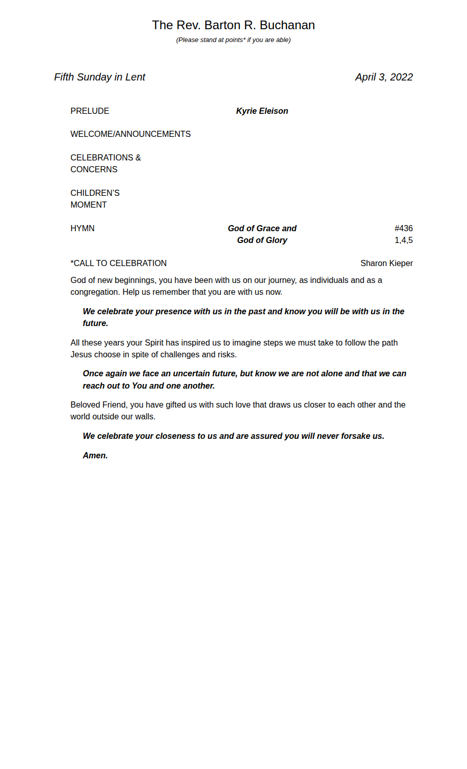The Rev. Barton R. Buchanan
(Please stand at points* if you are able)
Fifth Sunday in Lent April 3, 2022
Prelude Kyrie Eleison
Welcome/Announcements
Celebrations & Concerns
Children’s Moment
Hymn God of Grace and
God of Glory #4361,4,5
*Call to Celebration Sharon Kieper
God of new beginnings, you have been with us on our journey, as individuals and as a congregation. Help us remember that you are with us now.
We celebrate your presence with us in the past and know you will be with us in the future.
All these years your Spirit has inspired us to imagine steps we must take to follow the path Jesus choose in spite of challenges and risks.
Once again we face an uncertain future, but know we are not alone and that we can reach out to You and one another.
Beloved Friend, you have gifted us with such love that draws us closer to each other and the world outside our walls.
We celebrate your closeness to us and are assured you will never forsake us.
Amen.